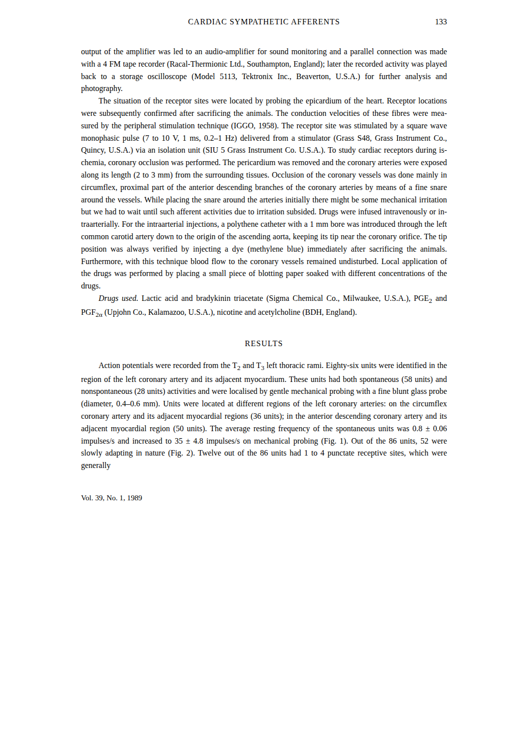CARDIAC SYMPATHETIC AFFERENTS 133
output of the amplifier was led to an audio-amplifier for sound monitoring and a parallel connection was made with a 4 FM tape recorder (Racal-Thermionic Ltd., Southampton, England); later the recorded activity was played back to a storage oscilloscope (Model 5113, Tektronix Inc., Beaverton, U.S.A.) for further analysis and photography.
The situation of the receptor sites were located by probing the epicardium of the heart. Receptor locations were subsequently confirmed after sacrificing the animals. The conduction velocities of these fibres were measured by the peripheral stimulation technique (IGGO, 1958). The receptor site was stimulated by a square wave monophasic pulse (7 to 10 V, 1 ms, 0.2–1 Hz) delivered from a stimulator (Grass S48, Grass Instrument Co., Quincy, U.S.A.) via an isolation unit (SIU 5 Grass Instrument Co. U.S.A.). To study cardiac receptors during ischemia, coronary occlusion was performed. The pericardium was removed and the coronary arteries were exposed along its length (2 to 3 mm) from the surrounding tissues. Occlusion of the coronary vessels was done mainly in circumflex, proximal part of the anterior descending branches of the coronary arteries by means of a fine snare around the vessels. While placing the snare around the arteries initially there might be some mechanical irritation but we had to wait until such afferent activities due to irritation subsided. Drugs were infused intravenously or intraarterially. For the intraarterial injections, a polythene catheter with a 1 mm bore was introduced through the left common carotid artery down to the origin of the ascending aorta, keeping its tip near the coronary orifice. The tip position was always verified by injecting a dye (methylene blue) immediately after sacrificing the animals. Furthermore, with this technique blood flow to the coronary vessels remained undisturbed. Local application of the drugs was performed by placing a small piece of blotting paper soaked with different concentrations of the drugs.
Drugs used. Lactic acid and bradykinin triacetate (Sigma Chemical Co., Milwaukee, U.S.A.), PGE2 and PGF2α (Upjohn Co., Kalamazoo, U.S.A.), nicotine and acetylcholine (BDH, England).
RESULTS
Action potentials were recorded from the T2 and T3 left thoracic rami. Eighty-six units were identified in the region of the left coronary artery and its adjacent myocardium. These units had both spontaneous (58 units) and nonspontaneous (28 units) activities and were localised by gentle mechanical probing with a fine blunt glass probe (diameter, 0.4–0.6 mm). Units were located at different regions of the left coronary arteries: on the circumflex coronary artery and its adjacent myocardial regions (36 units); in the anterior descending coronary artery and its adjacent myocardial region (50 units). The average resting frequency of the spontaneous units was 0.8 ± 0.06 impulses/s and increased to 35 ± 4.8 impulses/s on mechanical probing (Fig. 1). Out of the 86 units, 52 were slowly adapting in nature (Fig. 2). Twelve out of the 86 units had 1 to 4 punctate receptive sites, which were generally
Vol. 39, No. 1, 1989